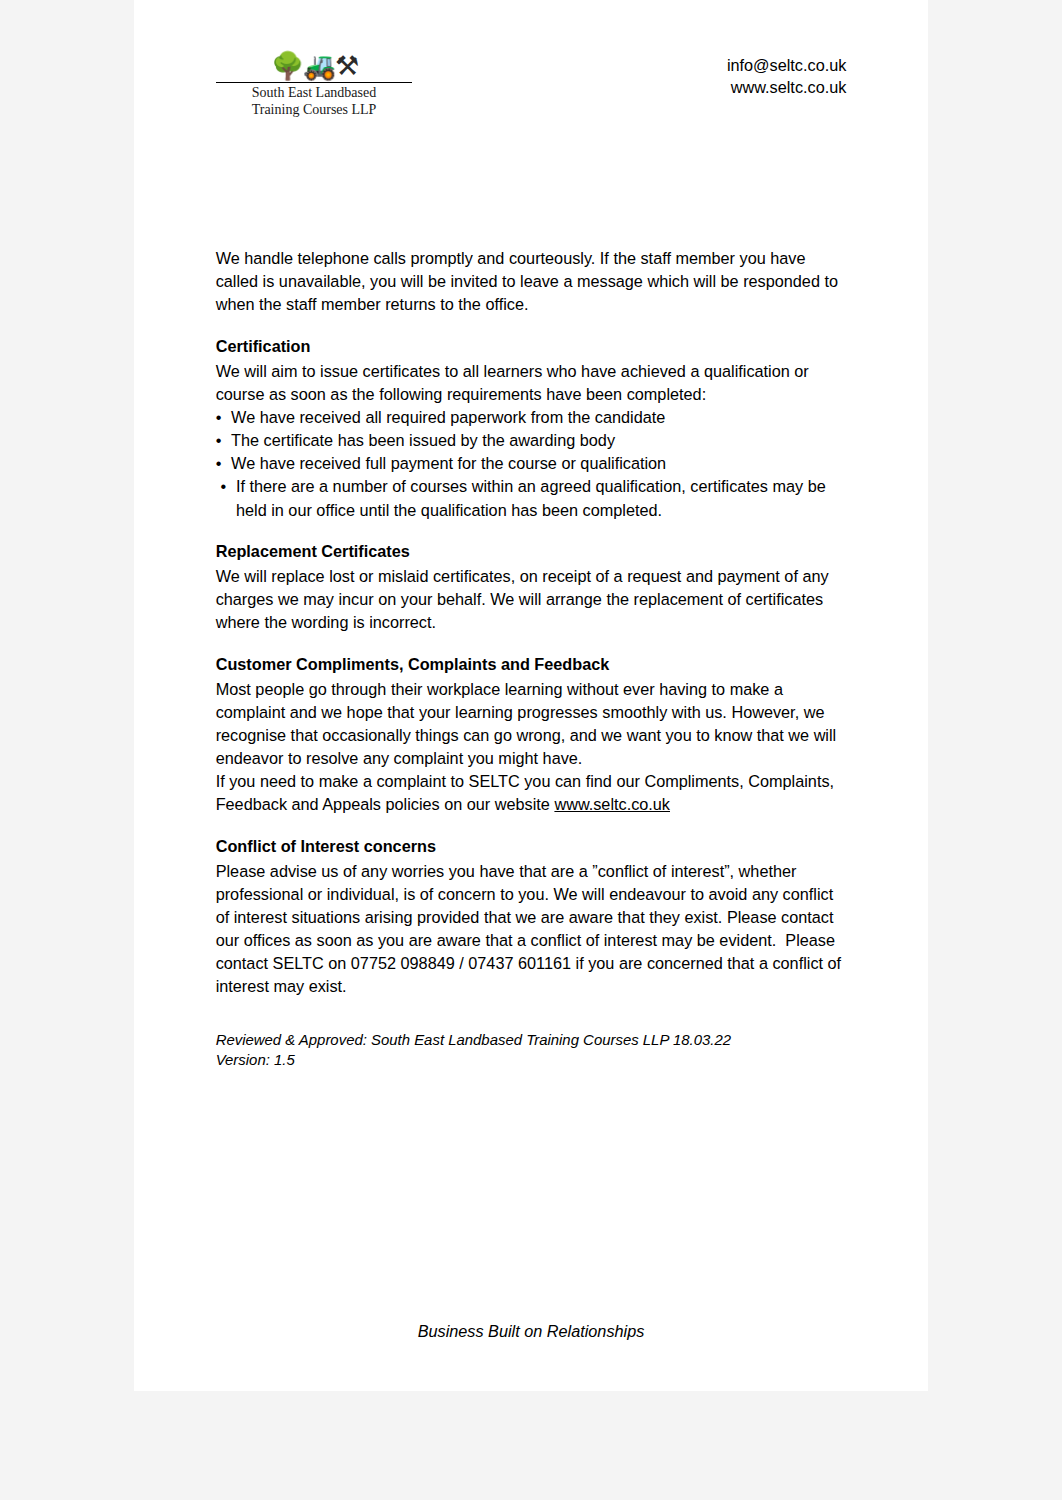🌳🚜⚒
South East Landbased
Training Courses LLP
info@seltc.co.uk
www.seltc.co.uk
We handle telephone calls promptly and courteously. If the staff member you have called is unavailable, you will be invited to leave a message which will be responded to when the staff member returns to the office.
Certification
We will aim to issue certificates to all learners who have achieved a qualification or course as soon as the following requirements have been completed:
We have received all required paperwork from the candidate
The certificate has been issued by the awarding body
We have received full payment for the course or qualification
If there are a number of courses within an agreed qualification, certificates may be held in our office until the qualification has been completed.
Replacement Certificates
We will replace lost or mislaid certificates, on receipt of a request and payment of any charges we may incur on your behalf. We will arrange the replacement of certificates where the wording is incorrect.
Customer Compliments, Complaints and Feedback
Most people go through their workplace learning without ever having to make a complaint and we hope that your learning progresses smoothly with us. However, we recognise that occasionally things can go wrong, and we want you to know that we will endeavor to resolve any complaint you might have.
If you need to make a complaint to SELTC you can find our Compliments, Complaints, Feedback and Appeals policies on our website www.seltc.co.uk
Conflict of Interest concerns
Please advise us of any worries you have that are a ”conflict of interest”, whether professional or individual, is of concern to you. We will endeavour to avoid any conflict of interest situations arising provided that we are aware that they exist. Please contact our offices as soon as you are aware that a conflict of interest may be evident. Please contact SELTC on 07752 098849 / 07437 601161 if you are concerned that a conflict of interest may exist.
Reviewed & Approved: South East Landbased Training Courses LLP 18.03.22
Version: 1.5
Business Built on Relationships